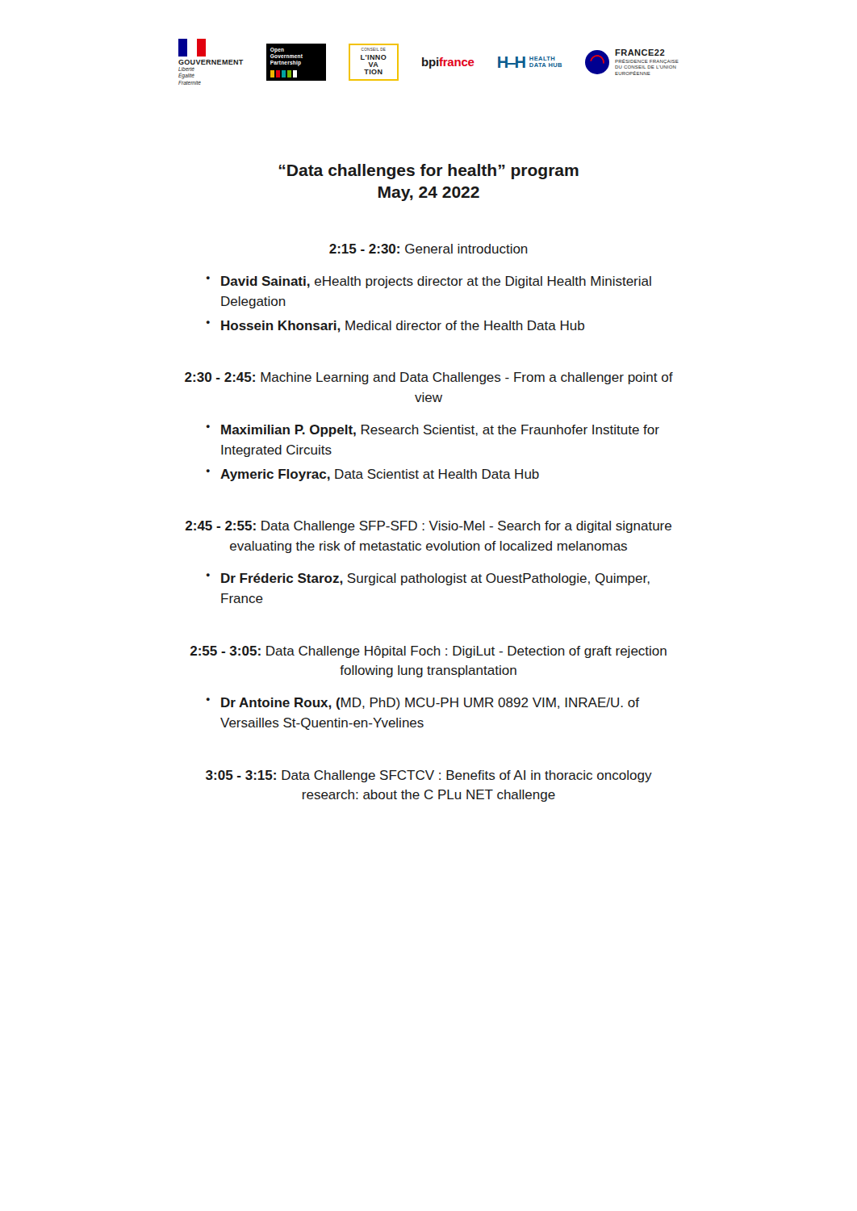GOUVERNEMENT
Liberté
Égalité
Fraternité
Open
Government
Partnership
CONSEIL DE
L'INNO
VA
TION
bpi france
H–H HEALTH
DATA HUB
FRANCE22 PRÉSIDENCE FRANÇAISE
DU CONSEIL DE L'UNION
EUROPÉENNE
“Data challenges for health” program
May, 24 2022
2:15 - 2:30: General introduction
David Sainati, eHealth projects director at the Digital Health Ministerial Delegation
Hossein Khonsari, Medical director of the Health Data Hub
2:30 - 2:45: Machine Learning and Data Challenges - From a challenger point of view
Maximilian P. Oppelt, Research Scientist, at the Fraunhofer Institute for Integrated Circuits
Aymeric Floyrac, Data Scientist at Health Data Hub
2:45 - 2:55: Data Challenge SFP-SFD : Visio-Mel - Search for a digital signature evaluating the risk of metastatic evolution of localized melanomas
Dr Fréderic Staroz, Surgical pathologist at OuestPathologie, Quimper, France
2:55 - 3:05: Data Challenge Hôpital Foch : DigiLut - Detection of graft rejection following lung transplantation
Dr Antoine Roux, (MD, PhD) MCU-PH UMR 0892 VIM, INRAE/U. of Versailles St-Quentin-en-Yvelines
3:05 - 3:15: Data Challenge SFCTCV : Benefits of AI in thoracic oncology research: about the C PLu NET challenge